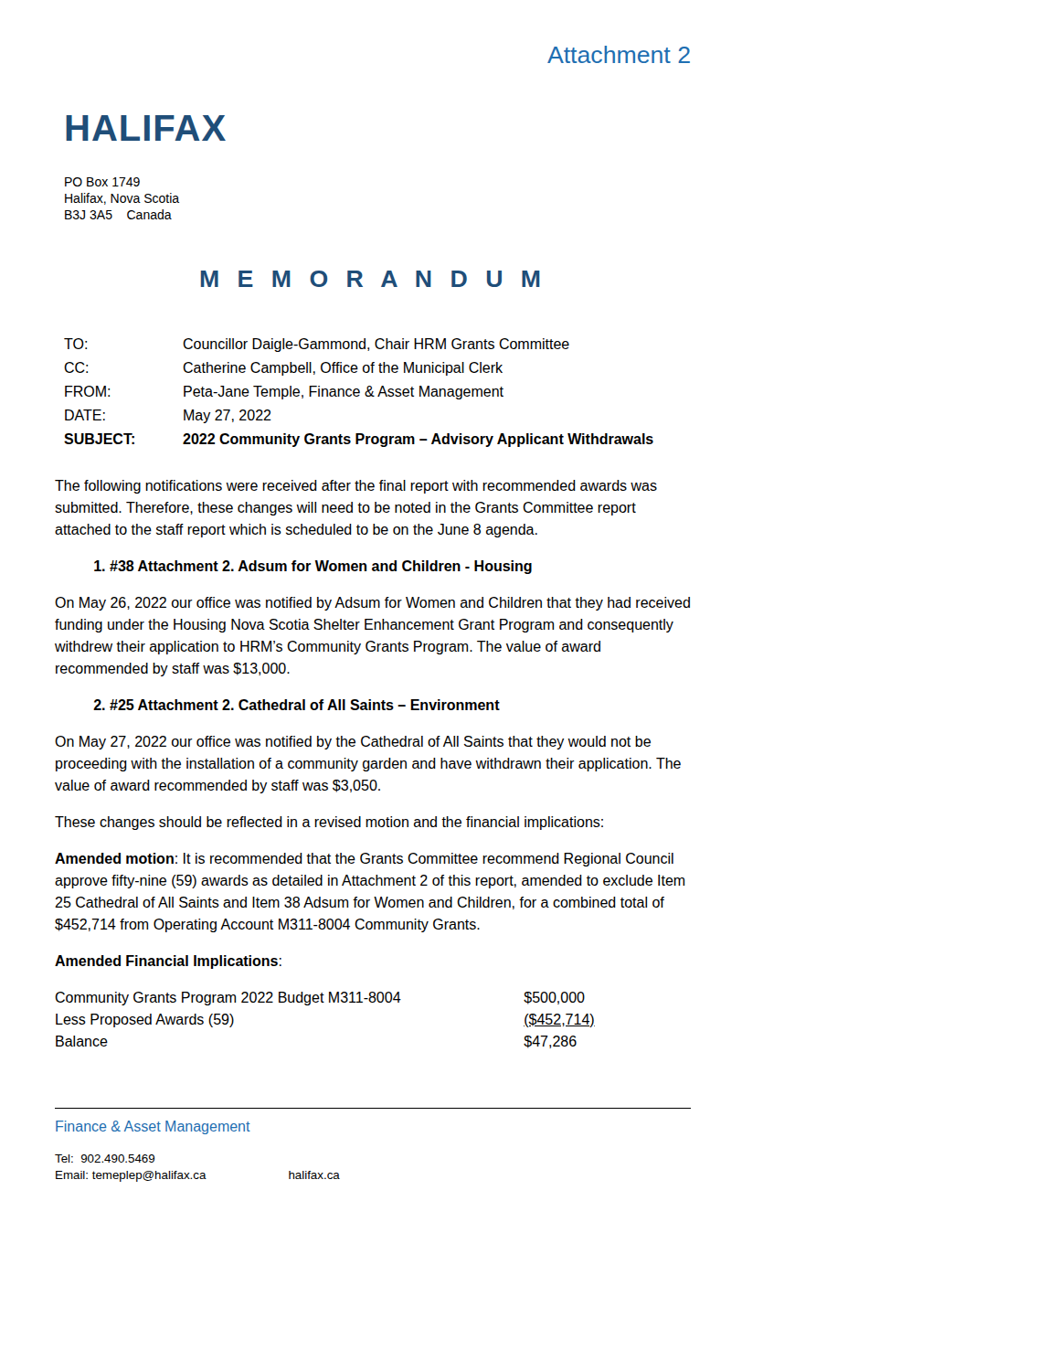Attachment 2
HALIFAX
PO Box 1749
Halifax, Nova Scotia
B3J 3A5 Canada
M E M O R A N D U M
| TO: | Councillor Daigle-Gammond, Chair HRM Grants Committee |
| CC: | Catherine Campbell, Office of the Municipal Clerk |
| FROM: | Peta-Jane Temple, Finance & Asset Management |
| DATE: | May 27, 2022 |
| SUBJECT: | 2022 Community Grants Program – Advisory Applicant Withdrawals |
The following notifications were received after the final report with recommended awards was submitted. Therefore, these changes will need to be noted in the Grants Committee report attached to the staff report which is scheduled to be on the June 8 agenda.
#38 Attachment 2. Adsum for Women and Children - Housing
On May 26, 2022 our office was notified by Adsum for Women and Children that they had received funding under the Housing Nova Scotia Shelter Enhancement Grant Program and consequently withdrew their application to HRM’s Community Grants Program. The value of award recommended by staff was $13,000.
#25 Attachment 2. Cathedral of All Saints – Environment
On May 27, 2022 our office was notified by the Cathedral of All Saints that they would not be proceeding with the installation of a community garden and have withdrawn their application. The value of award recommended by staff was $3,050.
These changes should be reflected in a revised motion and the financial implications:
Amended motion: It is recommended that the Grants Committee recommend Regional Council approve fifty-nine (59) awards as detailed in Attachment 2 of this report, amended to exclude Item 25 Cathedral of All Saints and Item 38 Adsum for Women and Children, for a combined total of $452,714 from Operating Account M311-8004 Community Grants.
Amended Financial Implications:
| Community Grants Program 2022 Budget M311-8004 | $500,000 |
| Less Proposed Awards (59) | ($452,714) |
| Balance | $47,286 |
Finance & Asset Management
Tel: 902.490.5469
Email: temeplep@halifax.ca halifax.ca